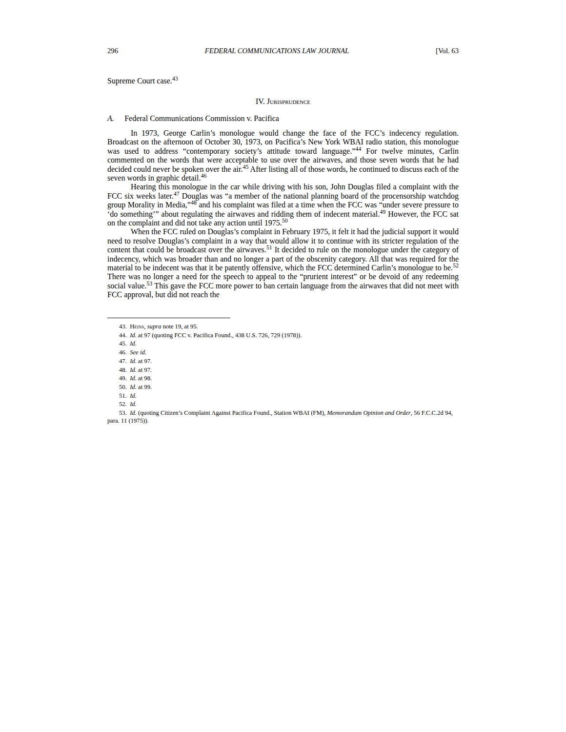296 FEDERAL COMMUNICATIONS LAW JOURNAL [Vol. 63
Supreme Court case.43
IV. Jurisprudence
A. Federal Communications Commission v. Pacifica
In 1973, George Carlin’s monologue would change the face of the FCC’s indecency regulation. Broadcast on the afternoon of October 30, 1973, on Pacifica’s New York WBAI radio station, this monologue was used to address “contemporary society’s attitude toward language.”44 For twelve minutes, Carlin commented on the words that were acceptable to use over the airwaves, and those seven words that he had decided could never be spoken over the air.45 After listing all of those words, he continued to discuss each of the seven words in graphic detail.46
Hearing this monologue in the car while driving with his son, John Douglas filed a complaint with the FCC six weeks later.47 Douglas was “a member of the national planning board of the procensorship watchdog group Morality in Media,”48 and his complaint was filed at a time when the FCC was “under severe pressure to ‘do something’” about regulating the airwaves and ridding them of indecent material.49 However, the FCC sat on the complaint and did not take any action until 1975.50
When the FCC ruled on Douglas’s complaint in February 1975, it felt it had the judicial support it would need to resolve Douglas’s complaint in a way that would allow it to continue with its stricter regulation of the content that could be broadcast over the airwaves.51 It decided to rule on the monologue under the category of indecency, which was broader than and no longer a part of the obscenity category. All that was required for the material to be indecent was that it be patently offensive, which the FCC determined Carlin’s monologue to be.52 There was no longer a need for the speech to appeal to the “prurient interest” or be devoid of any redeeming social value.53 This gave the FCC more power to ban certain language from the airwaves that did not meet with FCC approval, but did not reach the
Heins, supra note 19, at 95.
Id. at 97 (quoting FCC v. Pacifica Found., 438 U.S. 726, 729 (1978)).
Id.
See id.
Id. at 97.
Id. at 97.
Id. at 98.
Id. at 99.
Id.
Id.
Id. (quoting Citizen’s Complaint Against Pacifica Found., Station WBAI (FM), Memorandum Opinion and Order, 56 F.C.C.2d 94, para. 11 (1975)).